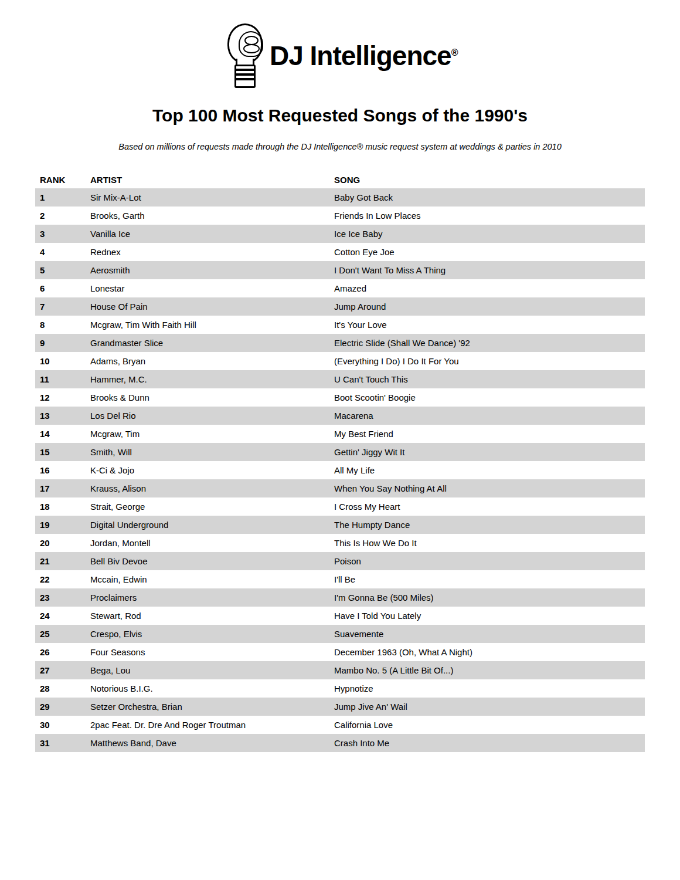DJ Intelligence®
Top 100 Most Requested Songs of the 1990's
Based on millions of requests made through the DJ Intelligence® music request system at weddings & parties in 2010
| RANK | ARTIST | SONG |
| --- | --- | --- |
| 1 | Sir Mix-A-Lot | Baby Got Back |
| 2 | Brooks, Garth | Friends In Low Places |
| 3 | Vanilla Ice | Ice Ice Baby |
| 4 | Rednex | Cotton Eye Joe |
| 5 | Aerosmith | I Don't Want To Miss A Thing |
| 6 | Lonestar | Amazed |
| 7 | House Of Pain | Jump Around |
| 8 | Mcgraw, Tim With Faith Hill | It's Your Love |
| 9 | Grandmaster Slice | Electric Slide (Shall We Dance) '92 |
| 10 | Adams, Bryan | (Everything I Do) I Do It For You |
| 11 | Hammer, M.C. | U Can't Touch This |
| 12 | Brooks & Dunn | Boot Scootin' Boogie |
| 13 | Los Del Rio | Macarena |
| 14 | Mcgraw, Tim | My Best Friend |
| 15 | Smith, Will | Gettin' Jiggy Wit It |
| 16 | K-Ci & Jojo | All My Life |
| 17 | Krauss, Alison | When You Say Nothing At All |
| 18 | Strait, George | I Cross My Heart |
| 19 | Digital Underground | The Humpty Dance |
| 20 | Jordan, Montell | This Is How We Do It |
| 21 | Bell Biv Devoe | Poison |
| 22 | Mccain, Edwin | I'll Be |
| 23 | Proclaimers | I'm Gonna Be (500 Miles) |
| 24 | Stewart, Rod | Have I Told You Lately |
| 25 | Crespo, Elvis | Suavemente |
| 26 | Four Seasons | December 1963 (Oh, What A Night) |
| 27 | Bega, Lou | Mambo No. 5 (A Little Bit Of...) |
| 28 | Notorious B.I.G. | Hypnotize |
| 29 | Setzer Orchestra, Brian | Jump Jive An' Wail |
| 30 | 2pac Feat. Dr. Dre And Roger Troutman | California Love |
| 31 | Matthews Band, Dave | Crash Into Me |